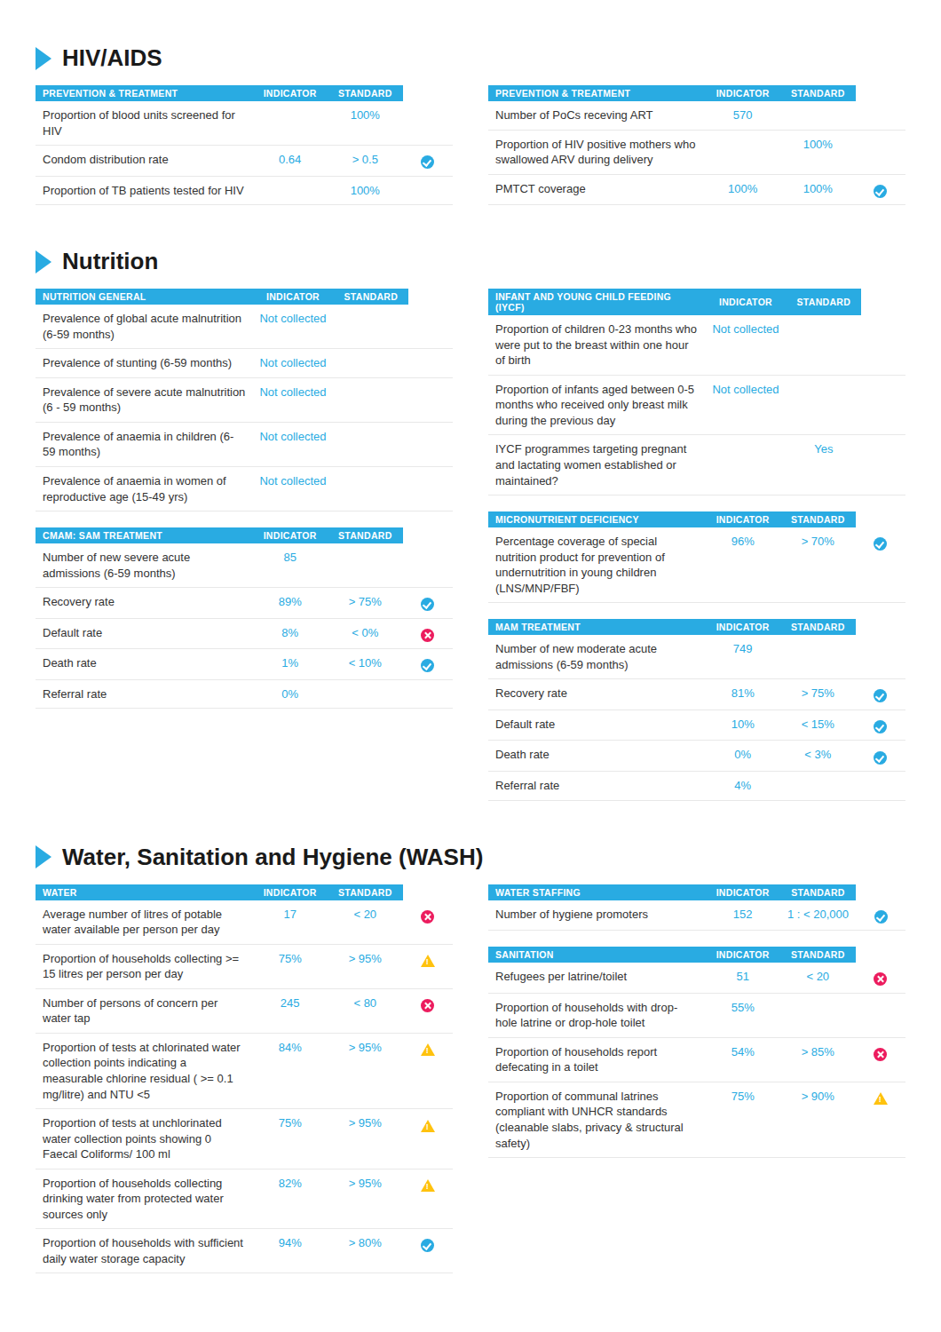HIV/AIDS
| Prevention & Treatment | Indicator | Standard | |
| --- | --- | --- | --- |
| Proportion of blood units screened for HIV | | 100% | |
| Condom distribution rate | 0.64 | > 0.5 | |
| Proportion of TB patients tested for HIV | | 100% | |
| Prevention & Treatment | Indicator | Standard | |
| --- | --- | --- | --- |
| Number of PoCs receving ART | 570 | | |
| Proportion of HIV positive mothers who swallowed ARV during delivery | | 100% | |
| PMTCT coverage | 100% | 100% | |
Nutrition
| Nutrition General | Indicator | Standard | |
| --- | --- | --- | --- |
| Prevalence of global acute malnutrition (6-59 months) | Not collected | | |
| Prevalence of stunting (6-59 months) | Not collected | | |
| Prevalence of severe acute malnutrition (6 - 59 months) | Not collected | | |
| Prevalence of anaemia in children (6-59 months) | Not collected | | |
| Prevalence of anaemia in women of reproductive age (15-49 yrs) | Not collected | | |
| CMAM: SAM Treatment | Indicator | Standard | |
| --- | --- | --- | --- |
| Number of new severe acute admissions (6-59 months) | 85 | | |
| Recovery rate | 89% | > 75% | |
| Default rate | 8% | < 0% | |
| Death rate | 1% | < 10% | |
| Referral rate | 0% | | |
| Infant and Young Child Feeding (IYCF) | Indicator | Standard | |
| --- | --- | --- | --- |
| Proportion of children 0-23 months who were put to the breast within one hour of birth | Not collected | | |
| Proportion of infants aged between 0-5 months who received only breast milk during the previous day | Not collected | | |
| IYCF programmes targeting pregnant and lactating women established or maintained? | | Yes | |
| Micronutrient Deficiency | Indicator | Standard | |
| --- | --- | --- | --- |
| Percentage coverage of special nutrition product for prevention of undernutrition in young children (LNS/MNP/FBF) | 96% | > 70% | |
| MAM Treatment | Indicator | Standard | |
| --- | --- | --- | --- |
| Number of new moderate acute admissions (6-59 months) | 749 | | |
| Recovery rate | 81% | > 75% | |
| Default rate | 10% | < 15% | |
| Death rate | 0% | < 3% | |
| Referral rate | 4% | | |
Water, Sanitation and Hygiene (WASH)
| Water | Indicator | Standard | |
| --- | --- | --- | --- |
| Average number of litres of potable water available per person per day | 17 | < 20 | |
| Proportion of households collecting >= 15 litres per person per day | 75% | > 95% | |
| Number of persons of concern per water tap | 245 | < 80 | |
| Proportion of tests at chlorinated water collection points indicating a measurable chlorine residual ( >= 0.1 mg/litre) and NTU <5 | 84% | > 95% | |
| Proportion of tests at unchlorinated water collection points showing 0 Faecal Coliforms/ 100 ml | 75% | > 95% | |
| Proportion of households collecting drinking water from protected water sources only | 82% | > 95% | |
| Proportion of households with sufficient daily water storage capacity | 94% | > 80% | |
| Water Staffing | Indicator | Standard | |
| --- | --- | --- | --- |
| Number of hygiene promoters | 152 | 1 : < 20,000 | |
| Sanitation | Indicator | Standard | |
| --- | --- | --- | --- |
| Refugees per latrine/toilet | 51 | < 20 | |
| Proportion of households with drop-hole latrine or drop-hole toilet | 55% | | |
| Proportion of households report defecating in a toilet | 54% | > 85% | |
| Proportion of communal latrines compliant with UNHCR standards (cleanable slabs, privacy & structural safety) | 75% | > 90% | |